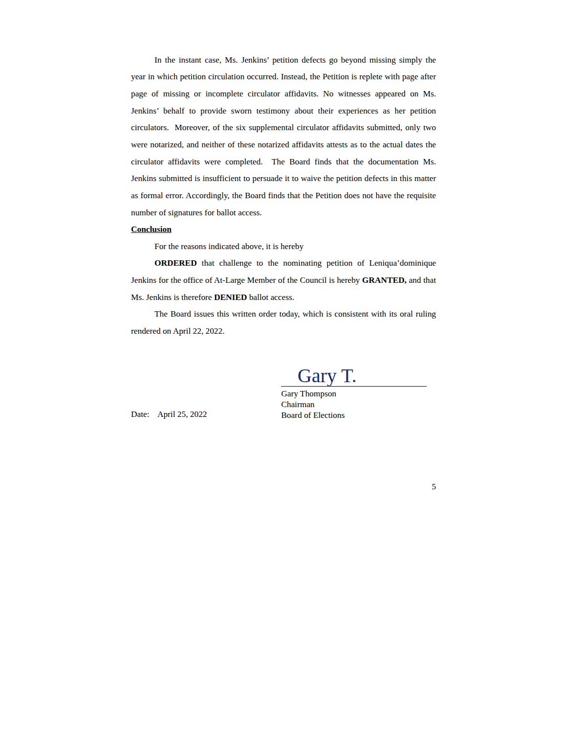In the instant case, Ms. Jenkins’ petition defects go beyond missing simply the year in which petition circulation occurred. Instead, the Petition is replete with page after page of missing or incomplete circulator affidavits. No witnesses appeared on Ms. Jenkins’ behalf to provide sworn testimony about their experiences as her petition circulators. Moreover, of the six supplemental circulator affidavits submitted, only two were notarized, and neither of these notarized affidavits attests as to the actual dates the circulator affidavits were completed. The Board finds that the documentation Ms. Jenkins submitted is insufficient to persuade it to waive the petition defects in this matter as formal error. Accordingly, the Board finds that the Petition does not have the requisite number of signatures for ballot access.
Conclusion
For the reasons indicated above, it is hereby
ORDERED that challenge to the nominating petition of Leniqua’dominique Jenkins for the office of At-Large Member of the Council is hereby GRANTED, and that Ms. Jenkins is therefore DENIED ballot access.
The Board issues this written order today, which is consistent with its oral ruling rendered on April 22, 2022.
Date: April 25, 2022
Gary T.
Gary Thompson
Chairman
Board of Elections
5